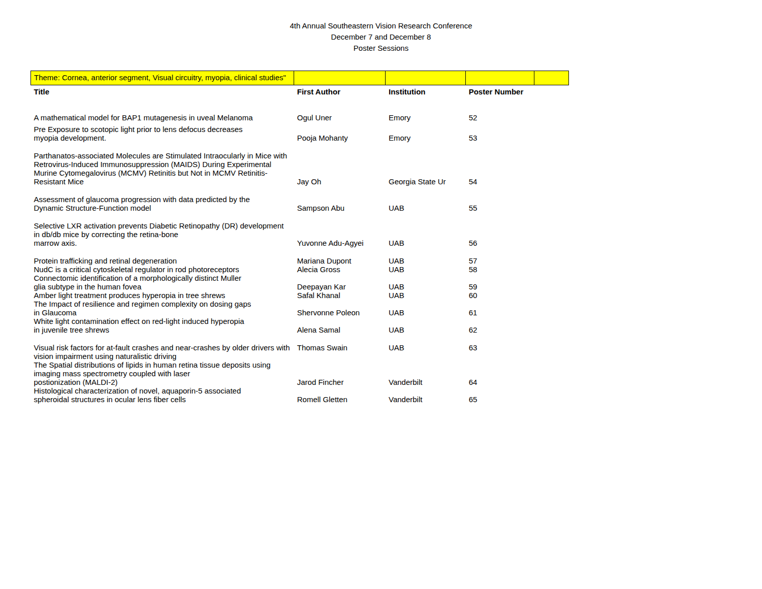4th Annual Southeastern Vision Research Conference
December 7 and December 8
Poster Sessions
| Theme: Cornea, anterior segment, Visual circuitry, myopia, clinical studies" | | | | |
| Title | First Author | Institution | Poster Number |
| A mathematical model for BAP1 mutagenesis in uveal Melanoma | Ogul Uner | Emory | 52 | |
| Pre Exposure to scotopic light prior to lens defocus decreases myopia development. | Pooja Mohanty | Emory | 53 | |
| Parthanatos-associated Molecules are Stimulated Intraocularly in Mice with Retrovirus-Induced Immunosuppression (MAIDS) During Experimental Murine Cytomegalovirus (MCMV) Retinitis but Not in MCMV Retinitis-Resistant Mice | Jay Oh | Georgia State Ur | 54 | |
| Assessment of glaucoma progression with data predicted by the Dynamic Structure-Function model | Sampson Abu | UAB | 55 | |
| Selective LXR activation prevents Diabetic Retinopathy (DR) development in db/db mice by correcting the retina-bone marrow axis. | Yuvonne Adu-Agyei | UAB | 56 | |
| Protein trafficking and retinal degeneration | Mariana Dupont | UAB | 57 | |
| NudC is a critical cytoskeletal regulator in rod photoreceptors | Alecia Gross | UAB | 58 | |
| Connectomic identification of a morphologically distinct Muller glia subtype in the human fovea | Deepayan Kar | UAB | 59 | |
| Amber light treatment produces hyperopia in tree shrews | Safal Khanal | UAB | 60 | |
| The Impact of resilience and regimen complexity on dosing gaps in Glaucoma | Shervonne Poleon | UAB | 61 | |
| White light contamination effect on red-light induced hyperopia in juvenile tree shrews | Alena Samal | UAB | 62 | |
| Visual risk factors for at-fault crashes and near-crashes by older drivers with vision impairment using naturalistic driving | Thomas Swain | UAB | 63 | |
| The Spatial distributions of lipids in human retina tissue deposits using imaging mass spectrometry coupled with laser postionization (MALDI-2) | Jarod Fincher | Vanderbilt | 64 | |
| Histological characterization of novel, aquaporin-5 associated spheroidal structures in ocular lens fiber cells | Romell Gletten | Vanderbilt | 65 | |